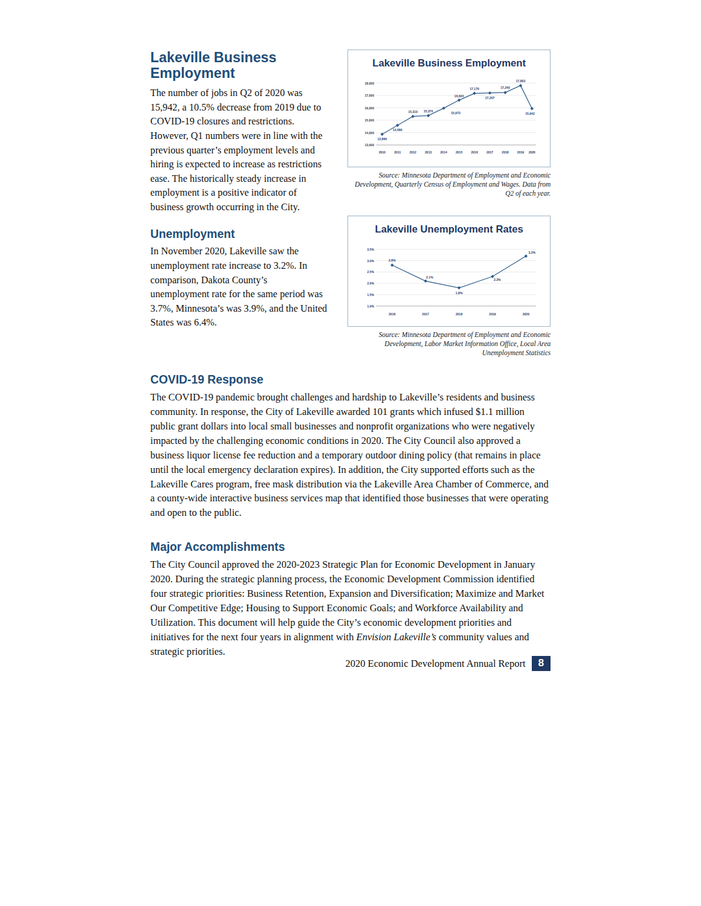Lakeville Business Employment
The number of jobs in Q2 of 2020 was 15,942, a 10.5% decrease from 2019 due to COVID-19 closures and restrictions. However, Q1 numbers were in line with the previous quarter’s employment levels and hiring is expected to increase as restrictions ease. The historically steady increase in employment is a positive indicator of business growth occurring in the City.
Unemployment
In November 2020, Lakeville saw the unemployment rate increase to 3.2%. In comparison, Dakota County’s unemployment rate for the same period was 3.7%, Minnesota’s was 3.9%, and the United States was 6.4%.
Lakeville Business Employment
13,000 14,000 15,000 16,000 17,000 18,000 2010 2011 2012 2013 2014 2015 2016 2017 2018 2019 2020 13,869 14,586 15,310 15,374 15,973 16,624 17,170 17,207 17,240 17,803 15,942
Source: Minnesota Department of Employment and Economic Development, Quarterly Census of Employment and Wages. Data from Q2 of each year.
Lakeville Unemployment Rates
1.0% 1.5% 2.0% 2.5% 3.0% 3.5% 2016 2017 2018 2019 2020 2.8% 2.1% 1.8% 2.3% 3.2%
Source: Minnesota Department of Employment and Economic Development, Labor Market Information Office, Local Area Unemployment Statistics
COVID-19 Response
The COVID-19 pandemic brought challenges and hardship to Lakeville’s residents and business community. In response, the City of Lakeville awarded 101 grants which infused $1.1 million public grant dollars into local small businesses and nonprofit organizations who were negatively impacted by the challenging economic conditions in 2020. The City Council also approved a business liquor license fee reduction and a temporary outdoor dining policy (that remains in place until the local emergency declaration expires). In addition, the City supported efforts such as the Lakeville Cares program, free mask distribution via the Lakeville Area Chamber of Commerce, and a county-wide interactive business services map that identified those businesses that were operating and open to the public.
Major Accomplishments
The City Council approved the 2020-2023 Strategic Plan for Economic Development in January 2020. During the strategic planning process, the Economic Development Commission identified four strategic priorities: Business Retention, Expansion and Diversification; Maximize and Market Our Competitive Edge; Housing to Support Economic Goals; and Workforce Availability and Utilization. This document will help guide the City’s economic development priorities and initiatives for the next four years in alignment with Envision Lakeville’s community values and strategic priorities.
2020 Economic Development Annual Report 8